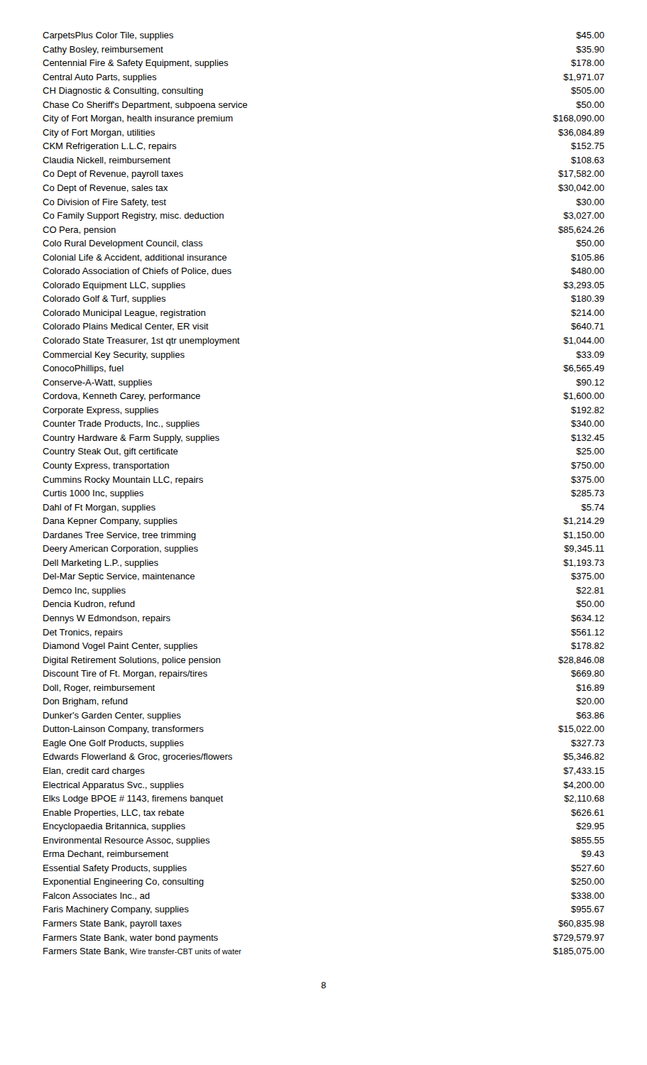| CarpetsPlus Color Tile, supplies | $45.00 |
| Cathy Bosley, reimbursement | $35.90 |
| Centennial Fire & Safety Equipment, supplies | $178.00 |
| Central Auto Parts, supplies | $1,971.07 |
| CH Diagnostic & Consulting, consulting | $505.00 |
| Chase Co Sheriff's Department, subpoena service | $50.00 |
| City of Fort Morgan, health insurance premium | $168,090.00 |
| City of Fort Morgan, utilities | $36,084.89 |
| CKM Refrigeration L.L.C, repairs | $152.75 |
| Claudia Nickell, reimbursement | $108.63 |
| Co Dept of Revenue, payroll taxes | $17,582.00 |
| Co Dept of Revenue, sales tax | $30,042.00 |
| Co Division of Fire Safety, test | $30.00 |
| Co Family Support Registry, misc. deduction | $3,027.00 |
| CO Pera, pension | $85,624.26 |
| Colo Rural Development Council, class | $50.00 |
| Colonial Life & Accident, additional insurance | $105.86 |
| Colorado Association of Chiefs of Police, dues | $480.00 |
| Colorado Equipment LLC, supplies | $3,293.05 |
| Colorado Golf & Turf, supplies | $180.39 |
| Colorado Municipal League, registration | $214.00 |
| Colorado Plains Medical Center, ER visit | $640.71 |
| Colorado State Treasurer, 1st qtr unemployment | $1,044.00 |
| Commercial Key Security, supplies | $33.09 |
| ConocoPhillips, fuel | $6,565.49 |
| Conserve-A-Watt, supplies | $90.12 |
| Cordova, Kenneth Carey, performance | $1,600.00 |
| Corporate Express, supplies | $192.82 |
| Counter Trade Products, Inc., supplies | $340.00 |
| Country Hardware & Farm Supply, supplies | $132.45 |
| Country Steak Out, gift certificate | $25.00 |
| County Express, transportation | $750.00 |
| Cummins Rocky Mountain LLC, repairs | $375.00 |
| Curtis 1000 Inc, supplies | $285.73 |
| Dahl of Ft Morgan, supplies | $5.74 |
| Dana Kepner Company, supplies | $1,214.29 |
| Dardanes Tree Service, tree trimming | $1,150.00 |
| Deery American Corporation, supplies | $9,345.11 |
| Dell Marketing L.P., supplies | $1,193.73 |
| Del-Mar Septic Service, maintenance | $375.00 |
| Demco Inc, supplies | $22.81 |
| Dencia Kudron, refund | $50.00 |
| Dennys W Edmondson, repairs | $634.12 |
| Det Tronics, repairs | $561.12 |
| Diamond Vogel Paint Center, supplies | $178.82 |
| Digital Retirement Solutions, police pension | $28,846.08 |
| Discount Tire of Ft. Morgan, repairs/tires | $669.80 |
| Doll, Roger, reimbursement | $16.89 |
| Don Brigham, refund | $20.00 |
| Dunker's Garden Center, supplies | $63.86 |
| Dutton-Lainson Company, transformers | $15,022.00 |
| Eagle One Golf Products, supplies | $327.73 |
| Edwards Flowerland & Groc, groceries/flowers | $5,346.82 |
| Elan, credit card charges | $7,433.15 |
| Electrical Apparatus Svc., supplies | $4,200.00 |
| Elks Lodge BPOE # 1143, firemens banquet | $2,110.68 |
| Enable Properties, LLC, tax rebate | $626.61 |
| Encyclopaedia Britannica, supplies | $29.95 |
| Environmental Resource Assoc, supplies | $855.55 |
| Erma Dechant, reimbursement | $9.43 |
| Essential Safety Products, supplies | $527.60 |
| Exponential Engineering Co, consulting | $250.00 |
| Falcon Associates Inc., ad | $338.00 |
| Faris Machinery Company, supplies | $955.67 |
| Farmers State Bank, payroll taxes | $60,835.98 |
| Farmers State Bank, water bond payments | $729,579.97 |
| Farmers State Bank, Wire transfer-CBT units of water | $185,075.00 |
8